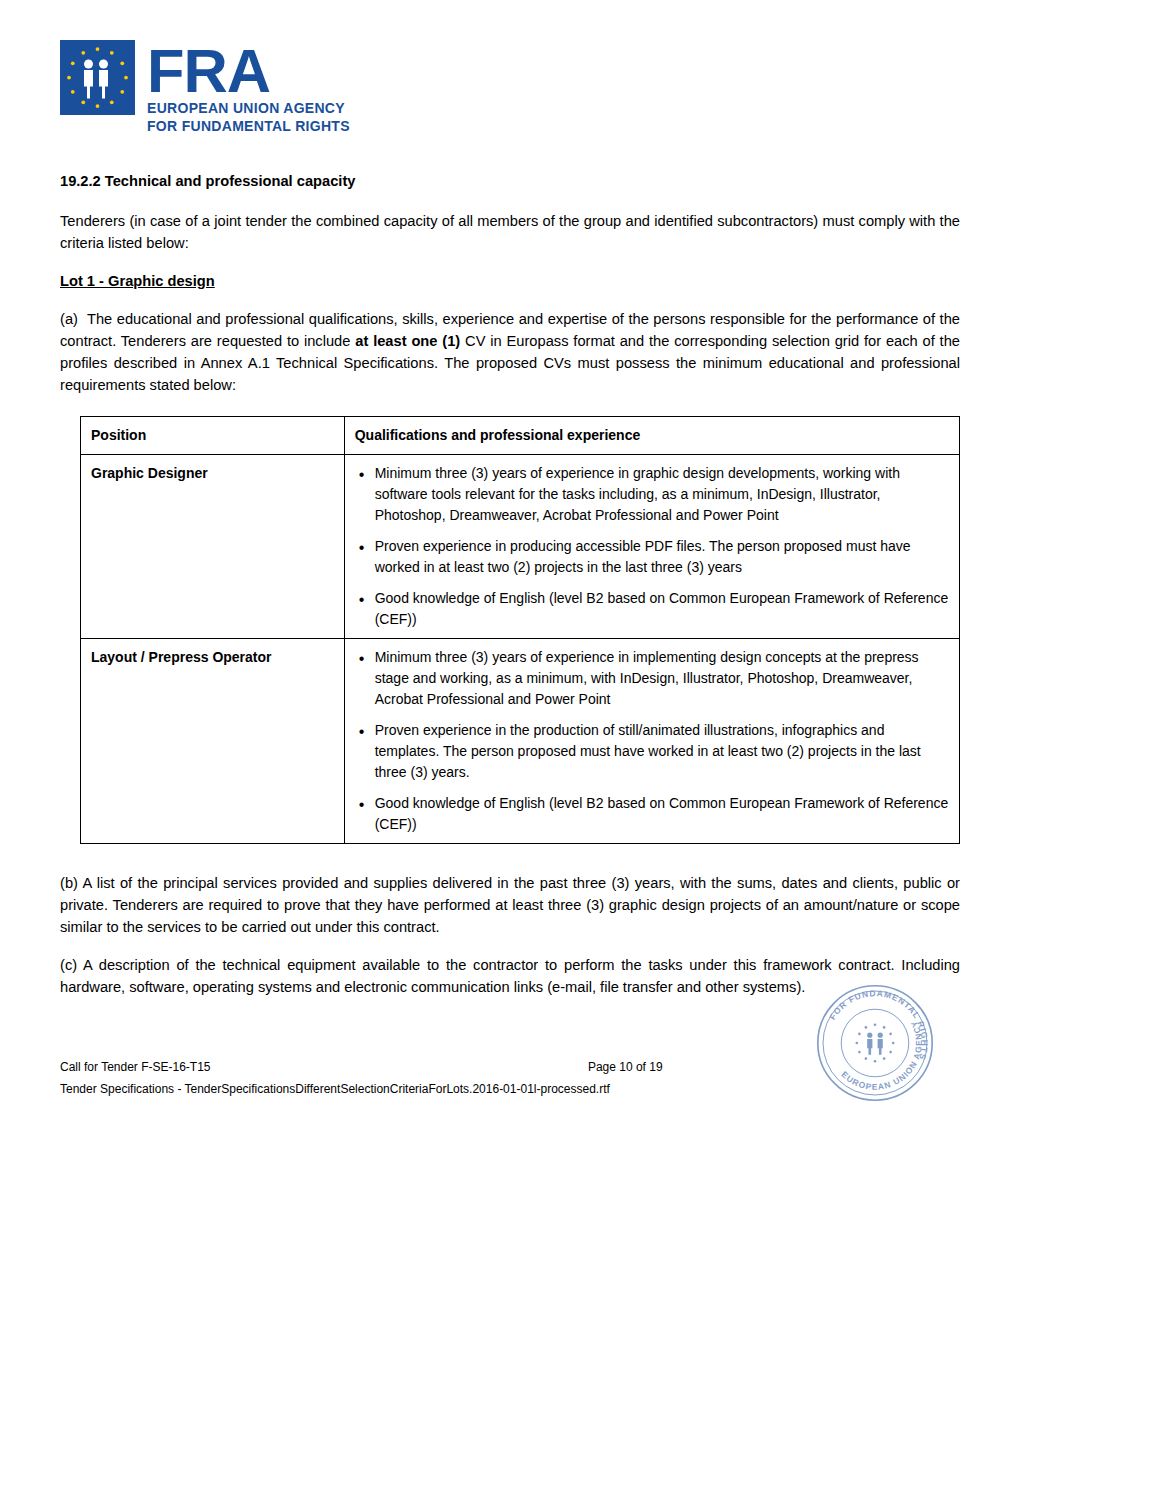FRA
EUROPEAN UNION AGENCY
FOR FUNDAMENTAL RIGHTS
19.2.2 Technical and professional capacity
Tenderers (in case of a joint tender the combined capacity of all members of the group and identified subcontractors) must comply with the criteria listed below:
Lot 1 - Graphic design
(a) The educational and professional qualifications, skills, experience and expertise of the persons responsible for the performance of the contract. Tenderers are requested to include at least one (1) CV in Europass format and the corresponding selection grid for each of the profiles described in Annex A.1 Technical Specifications. The proposed CVs must possess the minimum educational and professional requirements stated below:
| Position | Qualifications and professional experience |
| --- | --- |
| Graphic Designer | Minimum three (3) years of experience in graphic design developments, working with software tools relevant for the tasks including, as a minimum, InDesign, Illustrator, Photoshop, Dreamweaver, Acrobat Professional and Power Point Proven experience in producing accessible PDF files. The person proposed must have worked in at least two (2) projects in the last three (3) years Good knowledge of English (level B2 based on Common European Framework of Reference (CEF)) |
| Layout / Prepress Operator | Minimum three (3) years of experience in implementing design concepts at the prepress stage and working, as a minimum, with InDesign, Illustrator, Photoshop, Dreamweaver, Acrobat Professional and Power Point Proven experience in the production of still/animated illustrations, infographics and templates. The person proposed must have worked in at least two (2) projects in the last three (3) years. Good knowledge of English (level B2 based on Common European Framework of Reference (CEF)) |
(b) A list of the principal services provided and supplies delivered in the past three (3) years, with the sums, dates and clients, public or private. Tenderers are required to prove that they have performed at least three (3) graphic design projects of an amount/nature or scope similar to the services to be carried out under this contract.
(c) A description of the technical equipment available to the contractor to perform the tasks under this framework contract. Including hardware, software, operating systems and electronic communication links (e-mail, file transfer and other systems).
Call for Tender F-SE-16-T15 Page 10 of 19
Tender Specifications - TenderSpecificationsDifferentSelectionCriteriaForLots.2016-01-01l-processed.rtf
FOR FUNDAMENTAL RIGHTS EUROPEAN UNION AGENCY